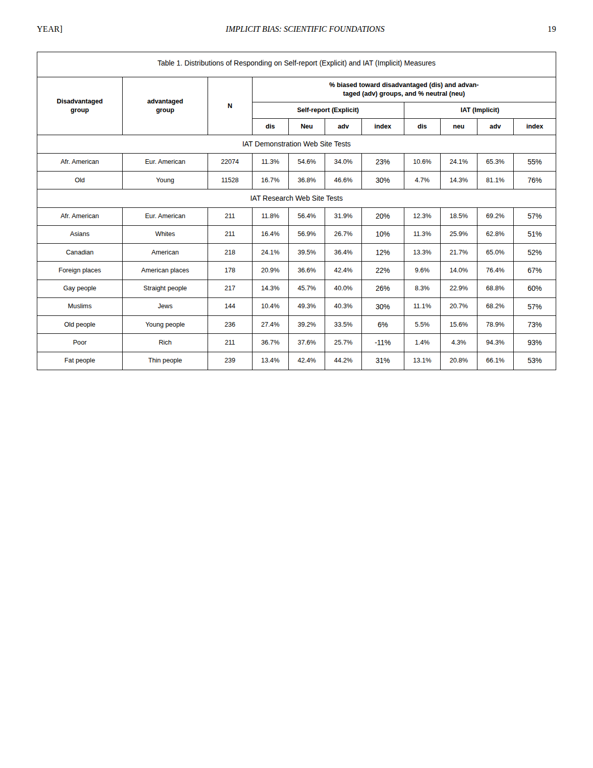YEAR] IMPLICIT BIAS: SCIENTIFIC FOUNDATIONS 19
Table 1. Distributions of Responding on Self-report (Explicit) and IAT (Implicit) Measures
| Disadvantaged group | advantaged group | N | % biased toward disadvantaged (dis) and advan- taged (adv) groups, and % neutral (neu) |
| --- | --- | --- | --- |
| Self-report (Explicit) | IAT (Implicit) |
| dis | Neu | adv | index | dis | neu | adv | index |
| IAT Demonstration Web Site Tests |
| Afr. American | Eur. American | 22074 | 11.3% | 54.6% | 34.0% | 23% | 10.6% | 24.1% | 65.3% | 55% |
| Old | Young | 11528 | 16.7% | 36.8% | 46.6% | 30% | 4.7% | 14.3% | 81.1% | 76% |
| IAT Research Web Site Tests |
| Afr. American | Eur. American | 211 | 11.8% | 56.4% | 31.9% | 20% | 12.3% | 18.5% | 69.2% | 57% |
| Asians | Whites | 211 | 16.4% | 56.9% | 26.7% | 10% | 11.3% | 25.9% | 62.8% | 51% |
| Canadian | American | 218 | 24.1% | 39.5% | 36.4% | 12% | 13.3% | 21.7% | 65.0% | 52% |
| Foreign places | American places | 178 | 20.9% | 36.6% | 42.4% | 22% | 9.6% | 14.0% | 76.4% | 67% |
| Gay people | Straight people | 217 | 14.3% | 45.7% | 40.0% | 26% | 8.3% | 22.9% | 68.8% | 60% |
| Muslims | Jews | 144 | 10.4% | 49.3% | 40.3% | 30% | 11.1% | 20.7% | 68.2% | 57% |
| Old people | Young people | 236 | 27.4% | 39.2% | 33.5% | 6% | 5.5% | 15.6% | 78.9% | 73% |
| Poor | Rich | 211 | 36.7% | 37.6% | 25.7% | -11% | 1.4% | 4.3% | 94.3% | 93% |
| Fat people | Thin people | 239 | 13.4% | 42.4% | 44.2% | 31% | 13.1% | 20.8% | 66.1% | 53% |